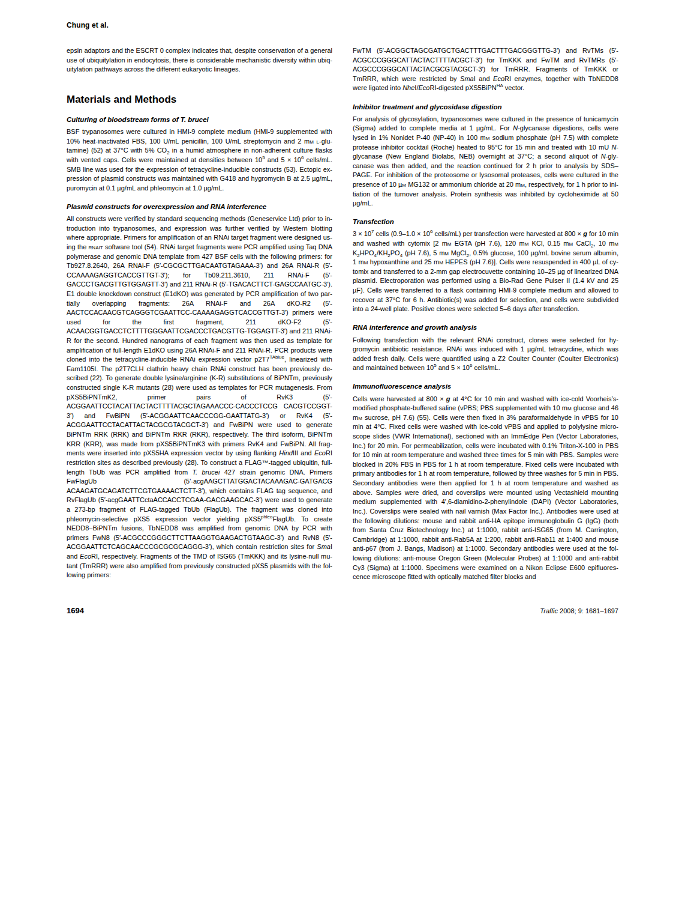Chung et al.
epsin adaptors and the ESCRT 0 complex indicates that, despite conservation of a general use of ubiquitylation in endocytosis, there is considerable mechanistic diversity within ubiquitylation pathways across the different eukaryotic lineages.
Materials and Methods
Culturing of bloodstream forms of T. brucei
BSF trypanosomes were cultured in HMI-9 complete medium (HMI-9 supplemented with 10% heat-inactivated FBS, 100 U/mL penicillin, 100 U/mL streptomycin and 2 mm l-glutamine) (52) at 37°C with 5% CO2 in a humid atmosphere in non-adherent culture flasks with vented caps. Cells were maintained at densities between 105 and 5 × 106 cells/mL. SMB line was used for the expression of tetracycline-inducible constructs (53). Ectopic expression of plasmid constructs was maintained with G418 and hygromycin B at 2.5 µg/mL, puromycin at 0.1 µg/mL and phleomycin at 1.0 µg/mL.
Plasmid constructs for overexpression and RNA interference
All constructs were verified by standard sequencing methods (Geneservice Ltd) prior to introduction into trypanosomes, and expression was further verified by Western blotting where appropriate. Primers for amplification of an RNAi target fragment were designed using the rnait software tool (54). RNAi target fragments were PCR amplified using Taq DNA polymerase and genomic DNA template from 427 BSF cells with the following primers: for Tb927.8.2640, 26A RNAi-F (5′-CGCGCTTGACAATGTAGAAA-3′) and 26A RNAi-R (5′-CCAAAAGAGGTCACCGTTGT-3′); for Tb09.211.3610, 211 RNAi-F (5′-GACCCTGACGTTGTGGAGTT-3′) and 211 RNAi-R (5′-TGACACTTCT-GAGCCAATGC-3′). E1 double knockdown construct (E1dKO) was generated by PCR amplification of two partially overlapping fragments: 26A RNAi-F and 26A dKO-R2 (5′-AACTCCACAACGTCAGGGTCGAATTCC-CAAAAGAGGTCACCGTTGT-3′) primers were used for the first fragment, 211 dKO-F2 (5′-ACAACGGTGACCTCTTTTGGGAATTCGACCCTGACGTTG-TGGAGTT-3′) and 211 RNAi-R for the second. Hundred nanograms of each fragment was then used as template for amplification of full-length E1dKO using 26A RNAi-F and 211 RNAi-R. PCR products were cloned into the tetracycline-inducible RNAi expression vector p2T7TAblue, linearized with Eam1105I. The p2T7CLH clathrin heavy chain RNAi construct has been previously described (22). To generate double lysine/arginine (K-R) substitutions of BiPNTm, previously constructed single K-R mutants (28) were used as templates for PCR mutagenesis. From pXS5BiPNTmK2, primer pairs of RvK3 (5′-ACGGAATTCCTACATTACTACTTTTACGCTAGAAACCC-CACCCTCCG CACGTCCGGT-3′) and FwBiPN (5′-ACGGAATTCAACCCGG-GAATTATG-3′) or RvK4 (5′-ACGGAATTCCTACATTACTACGCGTACGCT-3′) and FwBiPN were used to generate BiPNTm RRK (RRK) and BiPNTm RKR (RKR), respectively. The third isoform, BiPNTm KRR (KRR), was made from pXS5BiPNTmK3 with primers RvK4 and FwBiPN. All fragments were inserted into pXS5HA expression vector by using flanking Hind III and Eco RI restriction sites as described previously (28). To construct a FLAG™-tagged ubiquitin, full-length TbUb was PCR amplified from T. brucei 427 strain genomic DNA. Primers FwFlagUb (5′-acgAAGCTTATGGACTACAAAGAC-GATGACG ACAAGATGCAGATCTTCGTGAAAACTCTT-3′), which contains FLAG tag sequence, and RvFlagUb (5′-acgGAATTCctaACCACCTCGAA-GACGAAGCAC-3′) were used to generate a 273-bp fragment of FLAG-tagged TbUb (FlagUb). The fragment was cloned into phleomycin-selective pXS5 expression vector yielding pXS5phleoFlagUb. To create NEDD8–BiPNTm fusions, TbNEDD8 was amplified from genomic DNA by PCR with primers FwN8 (5′-ACGCCCGGGCTTCTTAAGGTGAAGACTGTAAGC-3′) and RvN8 (5′-ACGGAATTCTCAGCAACCCGCGCGCAGGG-3′), which contain restriction sites for Sma I and Eco RI, respectively. Fragments of the TMD of ISG65 (TmKKK) and its lysine-null mutant (TmRRR) were also amplified from previously constructed pXS5 plasmids with the following primers:
FwTM (5′-ACGGCTAGCGATGCTGACTTTGACTTTGACGGGTTG-3′) and RvTMs (5′-ACGCCCGGGCATTACTACTTTTACGCT-3′) for TmKKK and FwTM and RvTMRs (5′-ACGCCCGGGCATTACTACGCGTACGCT-3′) for TmRRR. Fragments of TmKKK or TmRRR, which were restricted by Sma I and Eco RI enzymes, together with TbNEDD8 were ligated into Nhe I/Eco RI-digested pXS5BiPNHA vector.
Inhibitor treatment and glycosidase digestion
For analysis of glycosylation, trypanosomes were cultured in the presence of tunicamycin (Sigma) added to complete media at 1 µg/mL. For N-glycanase digestions, cells were lysed in 1% Nonidet P-40 (NP-40) in 100 mm sodium phosphate (pH 7.5) with complete protease inhibitor cocktail (Roche) heated to 95°C for 15 min and treated with 10 mU N-glycanase (New England Biolabs, NEB) overnight at 37°C; a second aliquot of N-glycanase was then added, and the reaction continued for 2 h prior to analysis by SDS–PAGE. For inhibition of the proteosome or lysosomal proteases, cells were cultured in the presence of 10 µm MG132 or ammonium chloride at 20 mm, respectively, for 1 h prior to initiation of the turnover analysis. Protein synthesis was inhibited by cycloheximide at 50 µg/mL.
Transfection
3 × 107 cells (0.9–1.0 × 106 cells/mL) per transfection were harvested at 800 × g for 10 min and washed with cytomix [2 mm EGTA (pH 7.6), 120 mm KCl, 0.15 mm CaCl2, 10 mm K2HPO4/KH2PO4 (pH 7.6), 5 mm MgCl2, 0.5% glucose, 100 µg/mL bovine serum albumin, 1 mm hypoxanthine and 25 mm HEPES (pH 7.6)]. Cells were resuspended in 400 µL of cytomix and transferred to a 2-mm gap electrocuvette containing 10–25 µg of linearized DNA plasmid. Electroporation was performed using a Bio-Rad Gene Pulser II (1.4 kV and 25 µF). Cells were transferred to a flask containing HMI-9 complete medium and allowed to recover at 37°C for 6 h. Antibiotic(s) was added for selection, and cells were subdivided into a 24-well plate. Positive clones were selected 5–6 days after transfection.
RNA interference and growth analysis
Following transfection with the relevant RNAi construct, clones were selected for hygromycin antibiotic resistance. RNAi was induced with 1 µg/mL tetracycline, which was added fresh daily. Cells were quantified using a Z2 Coulter Counter (Coulter Electronics) and maintained between 105 and 5 × 106 cells/mL.
Immunofluorescence analysis
Cells were harvested at 800 × g at 4°C for 10 min and washed with ice-cold Voorheis’s-modified phosphate-buffered saline (vPBS; PBS supplemented with 10 mm glucose and 46 mm sucrose, pH 7.6) (55). Cells were then fixed in 3% paraformaldehyde in vPBS for 10 min at 4°C. Fixed cells were washed with ice-cold vPBS and applied to polylysine microscope slides (VWR International), sectioned with an ImmEdge Pen (Vector Laboratories, Inc.) for 20 min. For permeabilization, cells were incubated with 0.1% Triton-X-100 in PBS for 10 min at room temperature and washed three times for 5 min with PBS. Samples were blocked in 20% FBS in PBS for 1 h at room temperature. Fixed cells were incubated with primary antibodies for 1 h at room temperature, followed by three washes for 5 min in PBS. Secondary antibodies were then applied for 1 h at room temperature and washed as above. Samples were dried, and coverslips were mounted using Vectashield mounting medium supplemented with 4′,6-diamidino-2-phenylindole (DAPI) (Vector Laboratories, Inc.). Coverslips were sealed with nail varnish (Max Factor Inc.). Antibodies were used at the following dilutions: mouse and rabbit anti-HA epitope immunoglobulin G (IgG) (both from Santa Cruz Biotechnology Inc.) at 1:1000, rabbit anti-ISG65 (from M. Carrington, Cambridge) at 1:1000, rabbit anti-Rab5A at 1:200, rabbit anti-Rab11 at 1:400 and mouse anti-p67 (from J. Bangs, Madison) at 1:1000. Secondary antibodies were used at the following dilutions: anti-mouse Oregon Green (Molecular Probes) at 1:1000 and anti-rabbit Cy3 (Sigma) at 1:1000. Specimens were examined on a Nikon Eclipse E600 epifluorescence microscope fitted with optically matched filter blocks and
1694
Traffic 2008; 9: 1681–1697